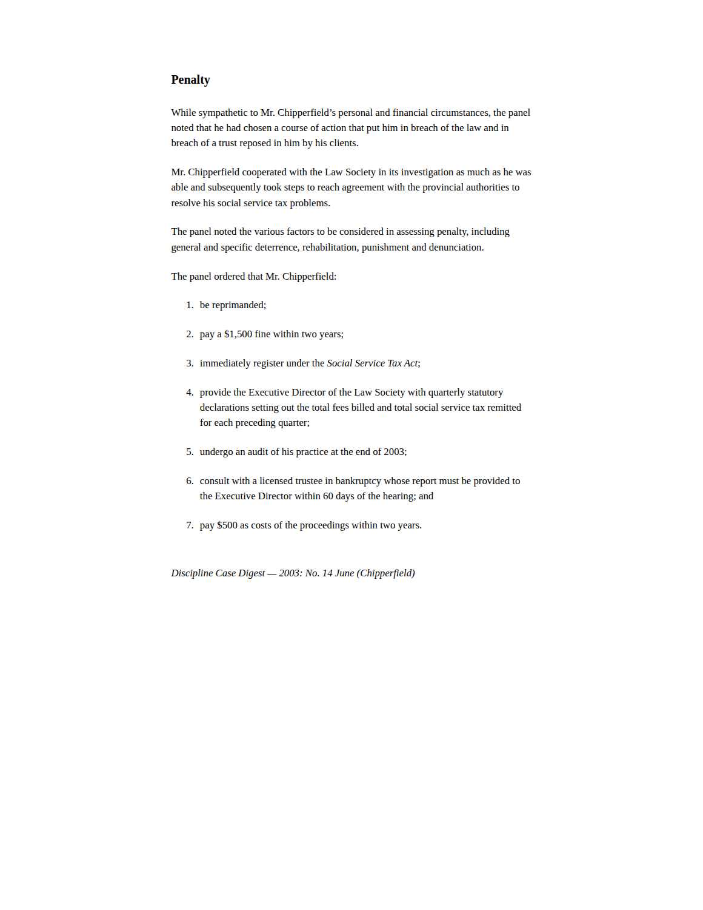Penalty
While sympathetic to Mr. Chipperfield’s personal and financial circumstances, the panel noted that he had chosen a course of action that put him in breach of the law and in breach of a trust reposed in him by his clients.
Mr. Chipperfield cooperated with the Law Society in its investigation as much as he was able and subsequently took steps to reach agreement with the provincial authorities to resolve his social service tax problems.
The panel noted the various factors to be considered in assessing penalty, including general and specific deterrence, rehabilitation, punishment and denunciation.
The panel ordered that Mr. Chipperfield:
be reprimanded;
pay a $1,500 fine within two years;
immediately register under the Social Service Tax Act;
provide the Executive Director of the Law Society with quarterly statutory declarations setting out the total fees billed and total social service tax remitted for each preceding quarter;
undergo an audit of his practice at the end of 2003;
consult with a licensed trustee in bankruptcy whose report must be provided to the Executive Director within 60 days of the hearing; and
pay $500 as costs of the proceedings within two years.
Discipline Case Digest — 2003: No. 14 June (Chipperfield)